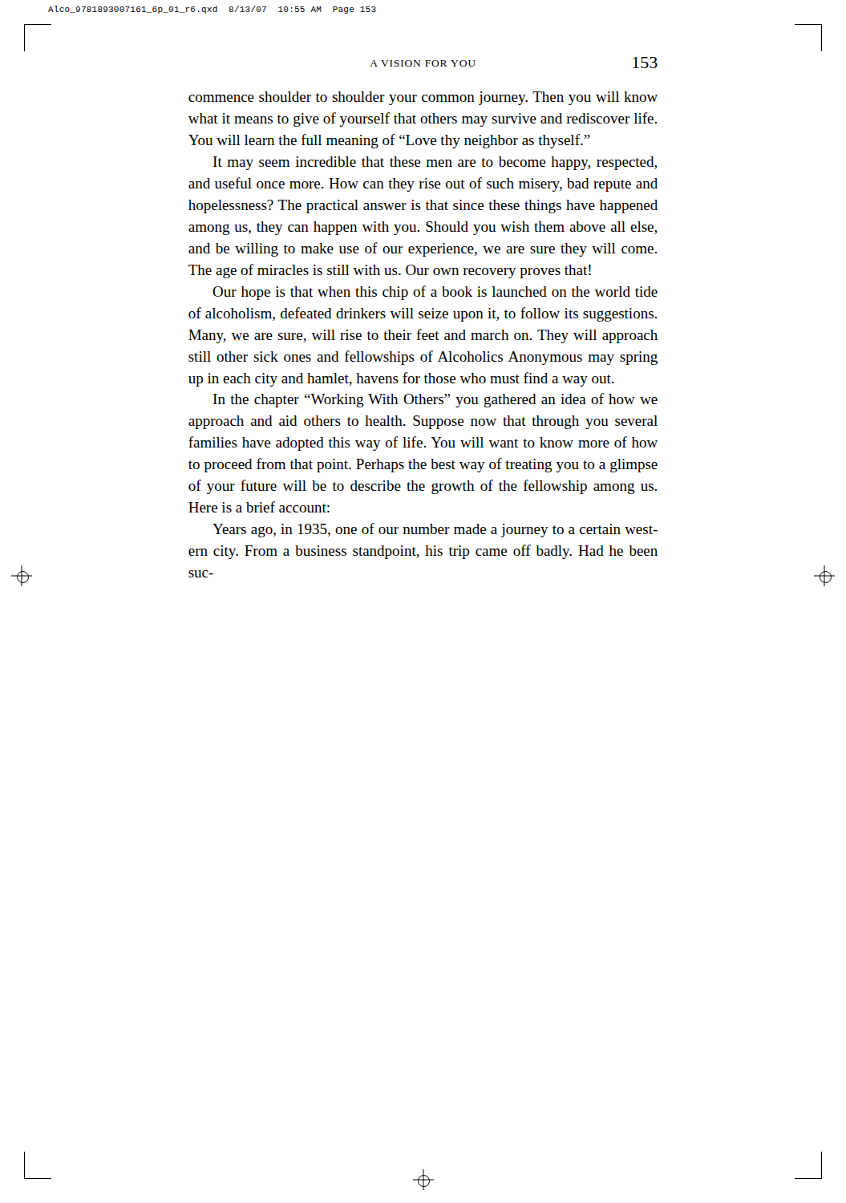Alco_9781893007161_6p_01_r6.qxd 8/13/07 10:55 AM Page 153
A Vision For You 153
commence shoulder to shoulder your common journey. Then you will know what it means to give of yourself that others may survive and rediscover life. You will learn the full meaning of “Love thy neighbor as thyself.”
It may seem incredible that these men are to become happy, respected, and useful once more. How can they rise out of such misery, bad repute and hopelessness? The practical answer is that since these things have happened among us, they can happen with you. Should you wish them above all else, and be willing to make use of our experience, we are sure they will come. The age of miracles is still with us. Our own recovery proves that!
Our hope is that when this chip of a book is launched on the world tide of alcoholism, defeated drinkers will seize upon it, to follow its suggestions. Many, we are sure, will rise to their feet and march on. They will approach still other sick ones and fellowships of Alcoholics Anonymous may spring up in each city and hamlet, havens for those who must find a way out.
In the chapter “Working With Others” you gathered an idea of how we approach and aid others to health. Suppose now that through you several families have adopted this way of life. You will want to know more of how to proceed from that point. Perhaps the best way of treating you to a glimpse of your future will be to describe the growth of the fellowship among us. Here is a brief account:
Years ago, in 1935, one of our number made a journey to a certain western city. From a business standpoint, his trip came off badly. Had he been suc-